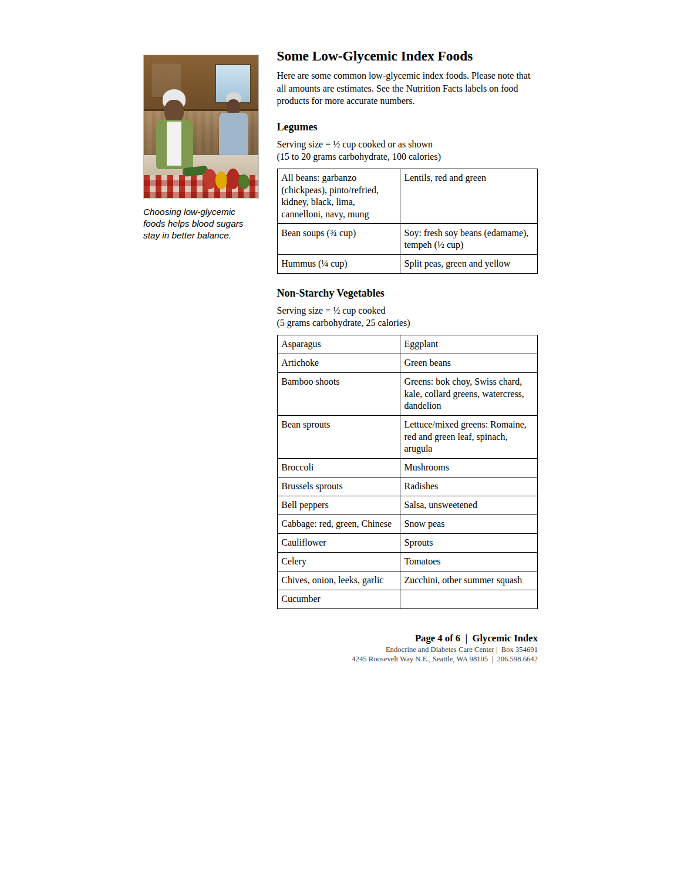Choosing low-glycemic foods helps blood sugars stay in better balance.
Some Low-Glycemic Index Foods
Here are some common low-glycemic index foods. Please note that all amounts are estimates. See the Nutrition Facts labels on food products for more accurate numbers.
Legumes
Serving size = ½ cup cooked or as shown
(15 to 20 grams carbohydrate, 100 calories)
| All beans: garbanzo (chickpeas), pinto/refried, kidney, black, lima, cannelloni, navy, mung | Lentils, red and green |
| Bean soups (¾ cup) | Soy: fresh soy beans (edamame), tempeh (½ cup) |
| Hummus (¼ cup) | Split peas, green and yellow |
Non-Starchy Vegetables
Serving size = ½ cup cooked
(5 grams carbohydrate, 25 calories)
| Asparagus | Eggplant |
| Artichoke | Green beans |
| Bamboo shoots | Greens: bok choy, Swiss chard, kale, collard greens, watercress, dandelion |
| Bean sprouts | Lettuce/mixed greens: Romaine, red and green leaf, spinach, arugula |
| Broccoli | Mushrooms |
| Brussels sprouts | Radishes |
| Bell peppers | Salsa, unsweetened |
| Cabbage: red, green, Chinese | Snow peas |
| Cauliflower | Sprouts |
| Celery | Tomatoes |
| Chives, onion, leeks, garlic | Zucchini, other summer squash |
| Cucumber | |
Page 4 of 6 | Glycemic Index
Endocrine and Diabetes Care Center | Box 354691
4245 Roosevelt Way N.E., Seattle, WA 98105 | 206.598.6642